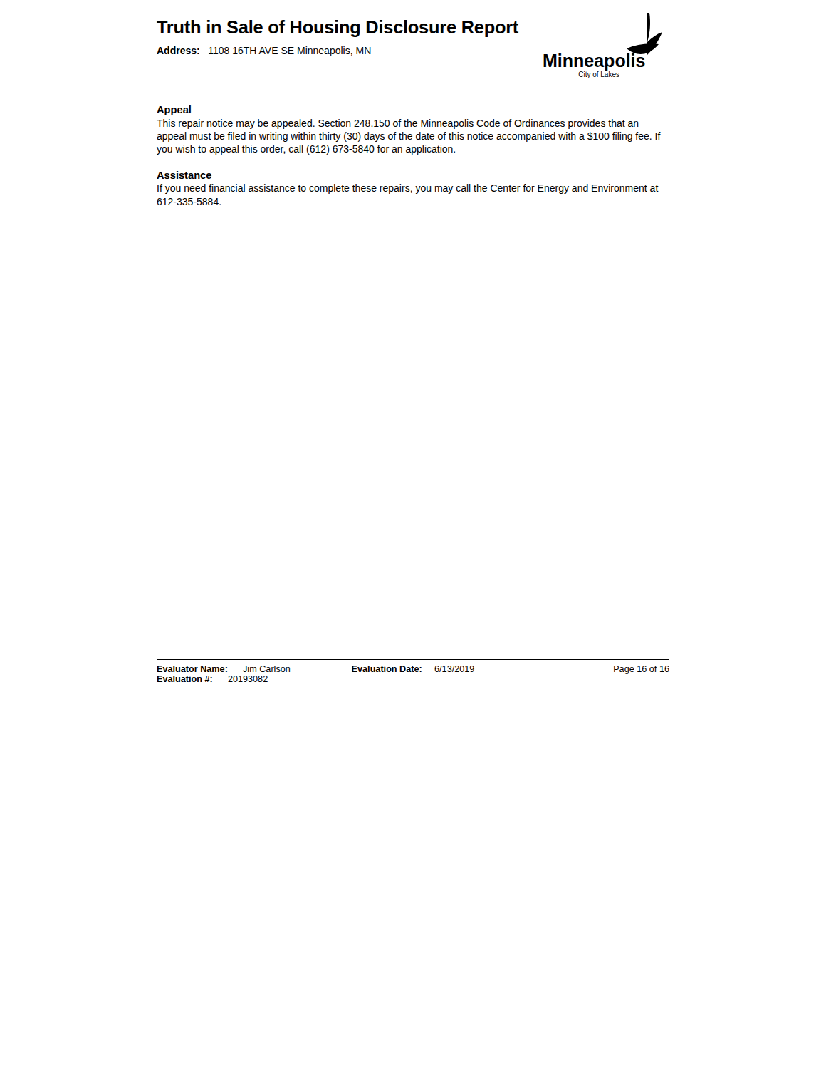Truth in Sale of Housing Disclosure Report
Address: 1108 16TH AVE SE Minneapolis, MN
Minneapolis City of Lakes
Appeal
This repair notice may be appealed. Section 248.150 of the Minneapolis Code of Ordinances provides that an appeal must be filed in writing within thirty (30) days of the date of this notice accompanied with a $100 filing fee. If you wish to appeal this order, call (612) 673-5840 for an application.
Assistance
If you need financial assistance to complete these repairs, you may call the Center for Energy and Environment at 612-335-5884.
Evaluator Name: Jim Carlson
Evaluation Date: 6/13/2019
Page 16 of 16
Evaluation #: 20193082